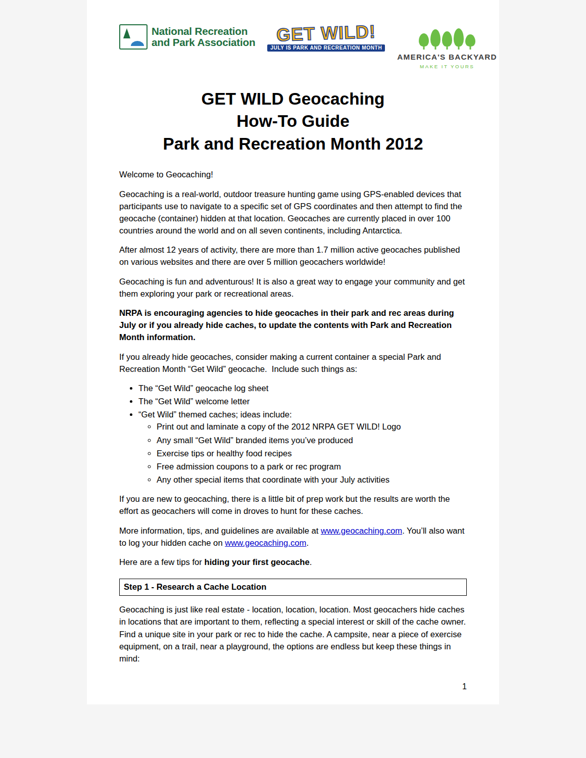National Recreation
and Park Association
GET WILD!
JULY IS PARK AND RECREATION MONTH
AMERICA'S BACKYARD
MAKE IT YOURS
GET WILD Geocaching How-To Guide Park and Recreation Month 2012
Welcome to Geocaching!
Geocaching is a real-world, outdoor treasure hunting game using GPS-enabled devices that participants use to navigate to a specific set of GPS coordinates and then attempt to find the geocache (container) hidden at that location. Geocaches are currently placed in over 100 countries around the world and on all seven continents, including Antarctica.
After almost 12 years of activity, there are more than 1.7 million active geocaches published on various websites and there are over 5 million geocachers worldwide!
Geocaching is fun and adventurous! It is also a great way to engage your community and get them exploring your park or recreational areas.
NRPA is encouraging agencies to hide geocaches in their park and rec areas during July or if you already hide caches, to update the contents with Park and Recreation Month information.
If you already hide geocaches, consider making a current container a special Park and Recreation Month “Get Wild” geocache. Include such things as:
The “Get Wild” geocache log sheet
The “Get Wild” welcome letter
“Get Wild” themed caches; ideas include:
Print out and laminate a copy of the 2012 NRPA GET WILD! Logo
Any small “Get Wild” branded items you’ve produced
Exercise tips or healthy food recipes
Free admission coupons to a park or rec program
Any other special items that coordinate with your July activities
If you are new to geocaching, there is a little bit of prep work but the results are worth the effort as geocachers will come in droves to hunt for these caches.
More information, tips, and guidelines are available at www.geocaching.com. You’ll also want to log your hidden cache on www.geocaching.com.
Here are a few tips for hiding your first geocache.
Step 1 - Research a Cache Location
Geocaching is just like real estate - location, location, location. Most geocachers hide caches in locations that are important to them, reflecting a special interest or skill of the cache owner. Find a unique site in your park or rec to hide the cache. A campsite, near a piece of exercise equipment, on a trail, near a playground, the options are endless but keep these things in mind:
1